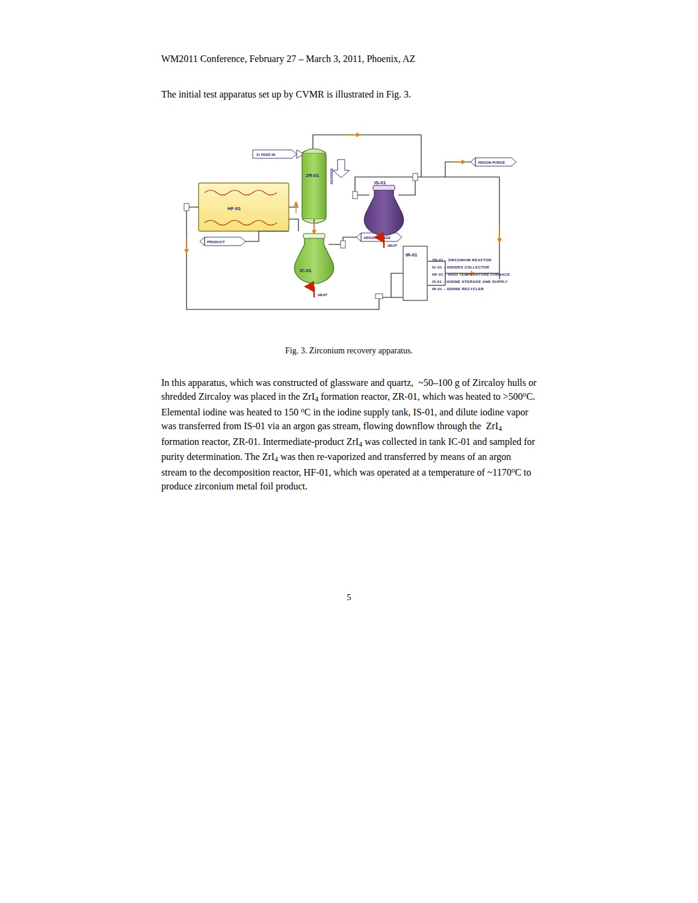WM2011 Conference, February 27 – March 3, 2011, Phoenix, AZ
The initial test apparatus set up by CVMR is illustrated in Fig. 3.
ARGON PURGE Zr FEED IN ZR-01 RESIDUE IC-01 HEAT ARGON PURGE IS-01 HEAT HF-01 PRODUCT IR-01 ZR-01 – ZIRCONIUM REACTOR IC-01 – IODIDES COLLECTOR HF-01 – HIGH TEMPERATURE FURNACE IS-01 – IODINE STORAGE AND SUPPLY IR-01 – IODINE RECYCLER
Fig. 3. Zirconium recovery apparatus.
In this apparatus, which was constructed of glassware and quartz, ~50–100 g of Zircaloy hulls or shredded Zircaloy was placed in the ZrI4 formation reactor, ZR-01, which was heated to >500oC. Elemental iodine was heated to 150 oC in the iodine supply tank, IS-01, and dilute iodine vapor was transferred from IS-01 via an argon gas stream, flowing downflow through the ZrI4 formation reactor, ZR-01. Intermediate-product ZrI4 was collected in tank IC-01 and sampled for purity determination. The ZrI4 was then re-vaporized and transferred by means of an argon stream to the decomposition reactor, HF-01, which was operated at a temperature of ~1170oC to produce zirconium metal foil product.
5